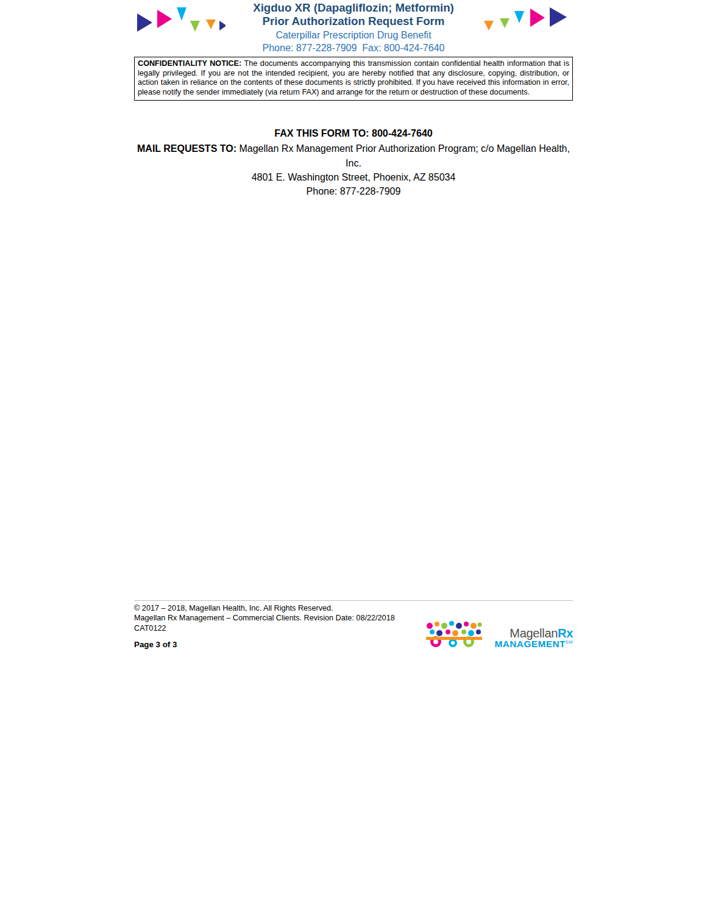Xigduo XR (Dapagliflozin; Metformin)
Prior Authorization Request Form
Caterpillar Prescription Drug Benefit
Phone: 877-228-7909 Fax: 800-424-7640
CONFIDENTIALITY NOTICE: The documents accompanying this transmission contain confidential health information that is legally privileged. If you are not the intended recipient, you are hereby notified that any disclosure, copying, distribution, or action taken in reliance on the contents of these documents is strictly prohibited. If you have received this information in error, please notify the sender immediately (via return FAX) and arrange for the return or destruction of these documents.
FAX THIS FORM TO: 800-424-7640
MAIL REQUESTS TO: Magellan Rx Management Prior Authorization Program; c/o Magellan Health, Inc.
4801 E. Washington Street, Phoenix, AZ 85034
Phone: 877-228-7909
© 2017 – 2018, Magellan Health, Inc. All Rights Reserved.
Magellan Rx Management – Commercial Clients. Revision Date: 08/22/2018
CAT0122
Page 3 of 3
Magellan Rx
MANAGEMENTSM